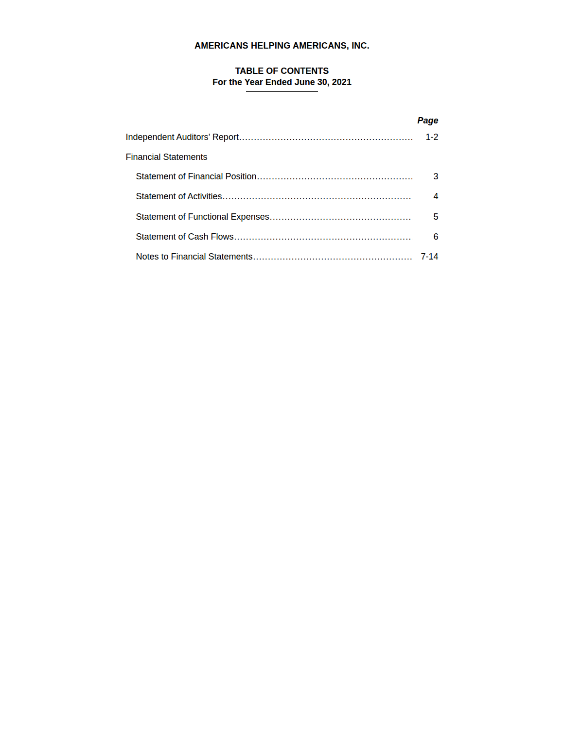AMERICANS HELPING AMERICANS, INC.
TABLE OF CONTENTS
For the Year Ended June 30, 2021
Page
Independent Auditors’ Report ........................................................................................................... 1-2
Financial Statements
Statement of Financial Position ....................................................................................................... 3
Statement of Activities ................................................................................................................. 4
Statement of Functional Expenses .................................................................................................. 5
Statement of Cash Flows ............................................................................................................. 6
Notes to Financial Statements ..................................................................................................... 7-14